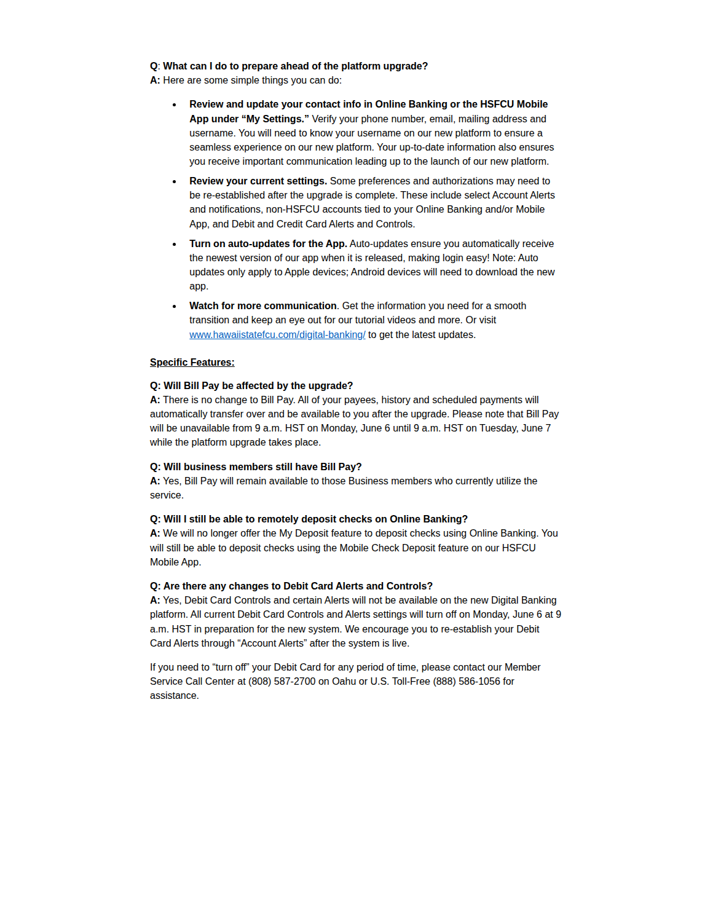Q: What can I do to prepare ahead of the platform upgrade?
A: Here are some simple things you can do:
Review and update your contact info in Online Banking or the HSFCU Mobile App under “My Settings.” Verify your phone number, email, mailing address and username. You will need to know your username on our new platform to ensure a seamless experience on our new platform. Your up-to-date information also ensures you receive important communication leading up to the launch of our new platform.
Review your current settings. Some preferences and authorizations may need to be re-established after the upgrade is complete. These include select Account Alerts and notifications, non-HSFCU accounts tied to your Online Banking and/or Mobile App, and Debit and Credit Card Alerts and Controls.
Turn on auto-updates for the App. Auto-updates ensure you automatically receive the newest version of our app when it is released, making login easy! Note: Auto updates only apply to Apple devices; Android devices will need to download the new app.
Watch for more communication. Get the information you need for a smooth transition and keep an eye out for our tutorial videos and more. Or visit www.hawaiistatefcu.com/digital-banking/ to get the latest updates.
Specific Features:
Q: Will Bill Pay be affected by the upgrade?
A: There is no change to Bill Pay. All of your payees, history and scheduled payments will automatically transfer over and be available to you after the upgrade. Please note that Bill Pay will be unavailable from 9 a.m. HST on Monday, June 6 until 9 a.m. HST on Tuesday, June 7 while the platform upgrade takes place.
Q: Will business members still have Bill Pay?
A: Yes, Bill Pay will remain available to those Business members who currently utilize the service.
Q: Will I still be able to remotely deposit checks on Online Banking?
A: We will no longer offer the My Deposit feature to deposit checks using Online Banking. You will still be able to deposit checks using the Mobile Check Deposit feature on our HSFCU Mobile App.
Q: Are there any changes to Debit Card Alerts and Controls?
A: Yes, Debit Card Controls and certain Alerts will not be available on the new Digital Banking platform. All current Debit Card Controls and Alerts settings will turn off on Monday, June 6 at 9 a.m. HST in preparation for the new system. We encourage you to re-establish your Debit Card Alerts through “Account Alerts” after the system is live.
If you need to “turn off” your Debit Card for any period of time, please contact our Member Service Call Center at (808) 587-2700 on Oahu or U.S. Toll-Free (888) 586-1056 for assistance.